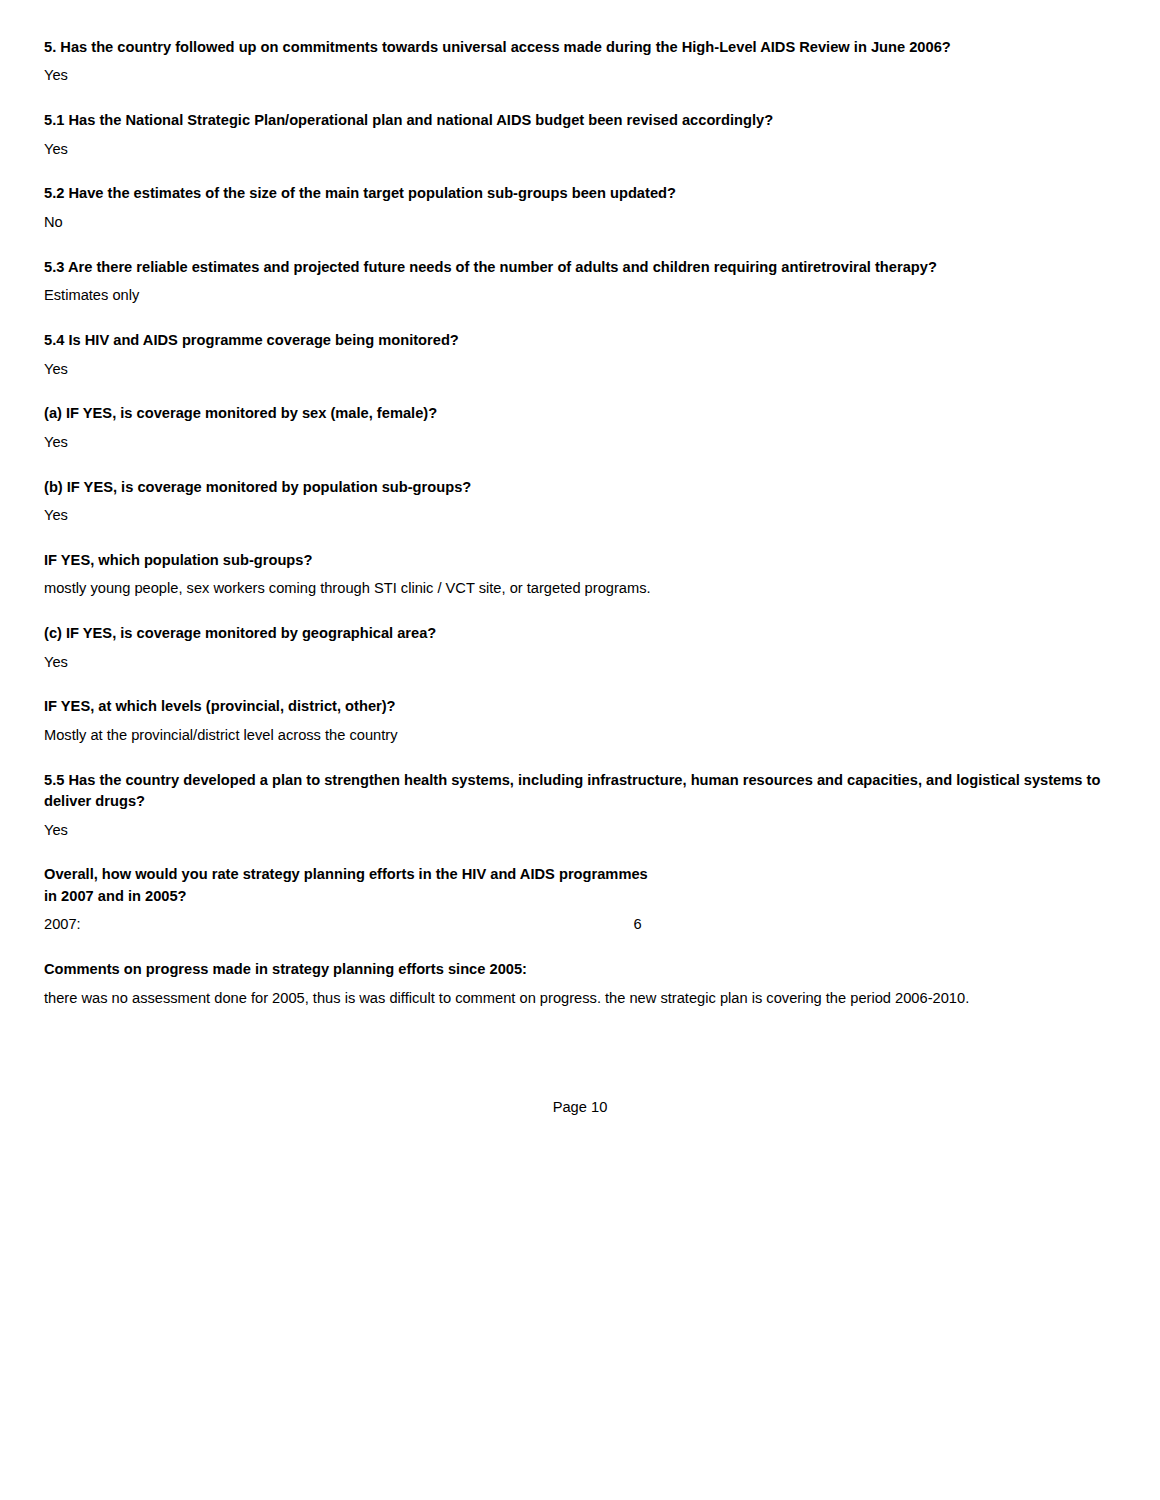5. Has the country followed up on commitments towards universal access made during the High-Level AIDS Review in June 2006?
Yes
5.1 Has the National Strategic Plan/operational plan and national AIDS budget been revised accordingly?
Yes
5.2 Have the estimates of the size of the main target population sub-groups been updated?
No
5.3 Are there reliable estimates and projected future needs of the number of adults and children requiring antiretroviral therapy?
Estimates only
5.4 Is HIV and AIDS programme coverage being monitored?
Yes
(a) IF YES, is coverage monitored by sex (male, female)?
Yes
(b) IF YES, is coverage monitored by population sub-groups?
Yes
IF YES, which population sub-groups?
mostly young people, sex workers coming through STI clinic / VCT site, or targeted programs.
(c) IF YES, is coverage monitored by geographical area?
Yes
IF YES, at which levels (provincial, district, other)?
Mostly at the provincial/district level across the country
5.5 Has the country developed a plan to strengthen health systems, including infrastructure, human resources and capacities, and logistical systems to deliver drugs?
Yes
Overall, how would you rate strategy planning efforts in the HIV and AIDS programmes
in 2007 and in 2005?
2007: 6
Comments on progress made in strategy planning efforts since 2005:
there was no assessment done for 2005, thus is was difficult to comment on progress. the new strategic plan is covering the period 2006-2010.
Page 10